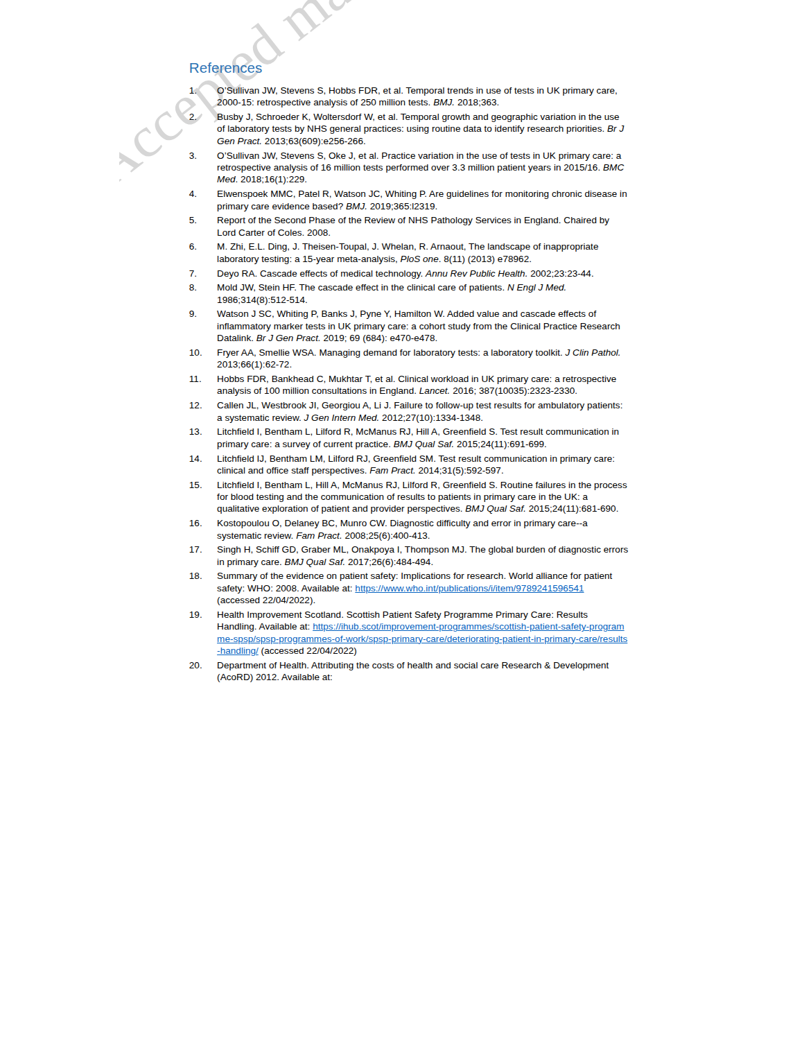Accepted manuscript - BJGP Open - BJGPO.2022.0017
References
1. O’Sullivan JW, Stevens S, Hobbs FDR, et al. Temporal trends in use of tests in UK primary care, 2000-15: retrospective analysis of 250 million tests. BMJ. 2018;363.
2. Busby J, Schroeder K, Woltersdorf W, et al. Temporal growth and geographic variation in the use of laboratory tests by NHS general practices: using routine data to identify research priorities. Br J Gen Pract. 2013;63(609):e256-266.
3. O’Sullivan JW, Stevens S, Oke J, et al. Practice variation in the use of tests in UK primary care: a retrospective analysis of 16 million tests performed over 3.3 million patient years in 2015/16. BMC Med. 2018;16(1):229.
4. Elwenspoek MMC, Patel R, Watson JC, Whiting P. Are guidelines for monitoring chronic disease in primary care evidence based? BMJ. 2019;365:l2319.
5. Report of the Second Phase of the Review of NHS Pathology Services in England. Chaired by Lord Carter of Coles. 2008.
6. M. Zhi, E.L. Ding, J. Theisen-Toupal, J. Whelan, R. Arnaout, The landscape of inappropriate laboratory testing: a 15-year meta-analysis, PloS one. 8(11) (2013) e78962.
7. Deyo RA. Cascade effects of medical technology. Annu Rev Public Health. 2002;23:23-44.
8. Mold JW, Stein HF. The cascade effect in the clinical care of patients. N Engl J Med. 1986;314(8):512-514.
9. Watson J SC, Whiting P, Banks J, Pyne Y, Hamilton W. Added value and cascade effects of inflammatory marker tests in UK primary care: a cohort study from the Clinical Practice Research Datalink. Br J Gen Pract. 2019; 69 (684): e470-e478.
10. Fryer AA, Smellie WSA. Managing demand for laboratory tests: a laboratory toolkit. J Clin Pathol. 2013;66(1):62-72.
11. Hobbs FDR, Bankhead C, Mukhtar T, et al. Clinical workload in UK primary care: a retrospective analysis of 100 million consultations in England. Lancet. 2016; 387(10035):2323-2330.
12. Callen JL, Westbrook JI, Georgiou A, Li J. Failure to follow-up test results for ambulatory patients: a systematic review. J Gen Intern Med. 2012;27(10):1334-1348.
13. Litchfield I, Bentham L, Lilford R, McManus RJ, Hill A, Greenfield S. Test result communication in primary care: a survey of current practice. BMJ Qual Saf. 2015;24(11):691-699.
14. Litchfield IJ, Bentham LM, Lilford RJ, Greenfield SM. Test result communication in primary care: clinical and office staff perspectives. Fam Pract. 2014;31(5):592-597.
15. Litchfield I, Bentham L, Hill A, McManus RJ, Lilford R, Greenfield S. Routine failures in the process for blood testing and the communication of results to patients in primary care in the UK: a qualitative exploration of patient and provider perspectives. BMJ Qual Saf. 2015;24(11):681-690.
16. Kostopoulou O, Delaney BC, Munro CW. Diagnostic difficulty and error in primary care--a systematic review. Fam Pract. 2008;25(6):400-413.
17. Singh H, Schiff GD, Graber ML, Onakpoya I, Thompson MJ. The global burden of diagnostic errors in primary care. BMJ Qual Saf. 2017;26(6):484-494.
18. Summary of the evidence on patient safety: Implications for research. World alliance for patient safety: WHO: 2008. Available at: https://www.who.int/publications/i/item/9789241596541 (accessed 22/04/2022).
19. Health Improvement Scotland. Scottish Patient Safety Programme Primary Care: Results Handling. Available at: https://ihub.scot/improvement-programmes/scottish-patient-safety-programme-spsp/spsp-programmes-of-work/spsp-primary-care/deteriorating-patient-in-primary-care/results-handling/ (accessed 22/04/2022)
20. Department of Health. Attributing the costs of health and social care Research & Development (AcoRD) 2012. Available at: